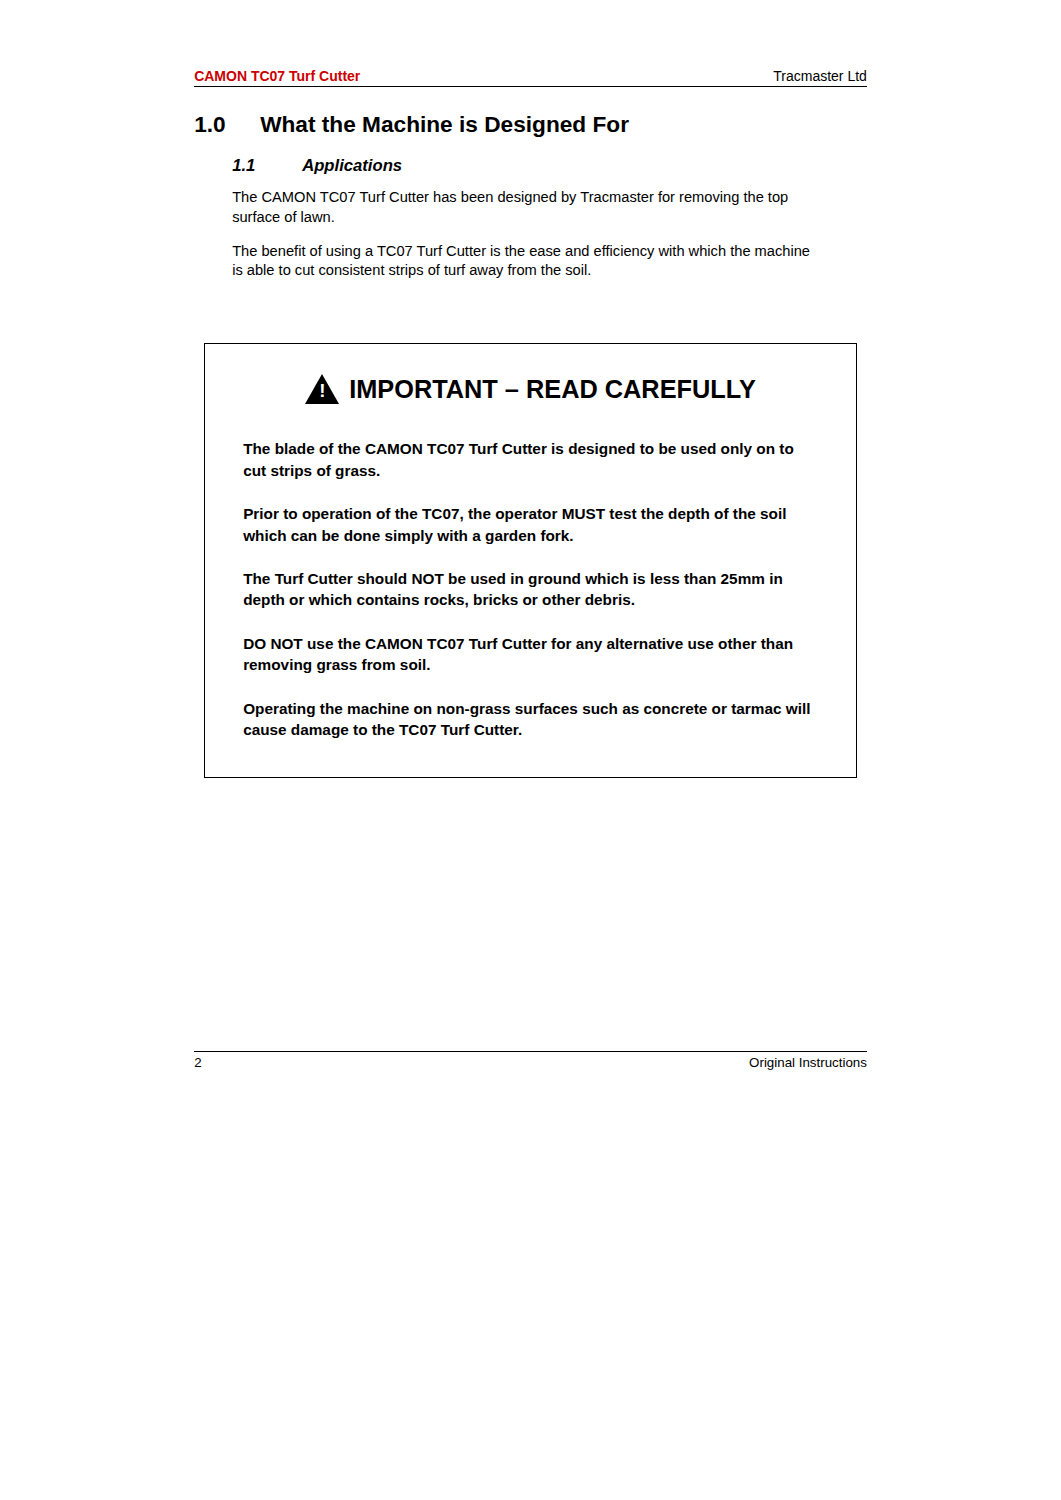CAMON TC07 Turf Cutter Tracmaster Ltd
1.0 What the Machine is Designed For
1.1 Applications
The CAMON TC07 Turf Cutter has been designed by Tracmaster for removing the top surface of lawn.
The benefit of using a TC07 Turf Cutter is the ease and efficiency with which the machine is able to cut consistent strips of turf away from the soil.
IMPORTANT – READ CAREFULLY
The blade of the CAMON TC07 Turf Cutter is designed to be used only on to cut strips of grass.
Prior to operation of the TC07, the operator MUST test the depth of the soil which can be done simply with a garden fork.
The Turf Cutter should NOT be used in ground which is less than 25mm in depth or which contains rocks, bricks or other debris.
DO NOT use the CAMON TC07 Turf Cutter for any alternative use other than removing grass from soil.
Operating the machine on non-grass surfaces such as concrete or tarmac will cause damage to the TC07 Turf Cutter.
2 Original Instructions